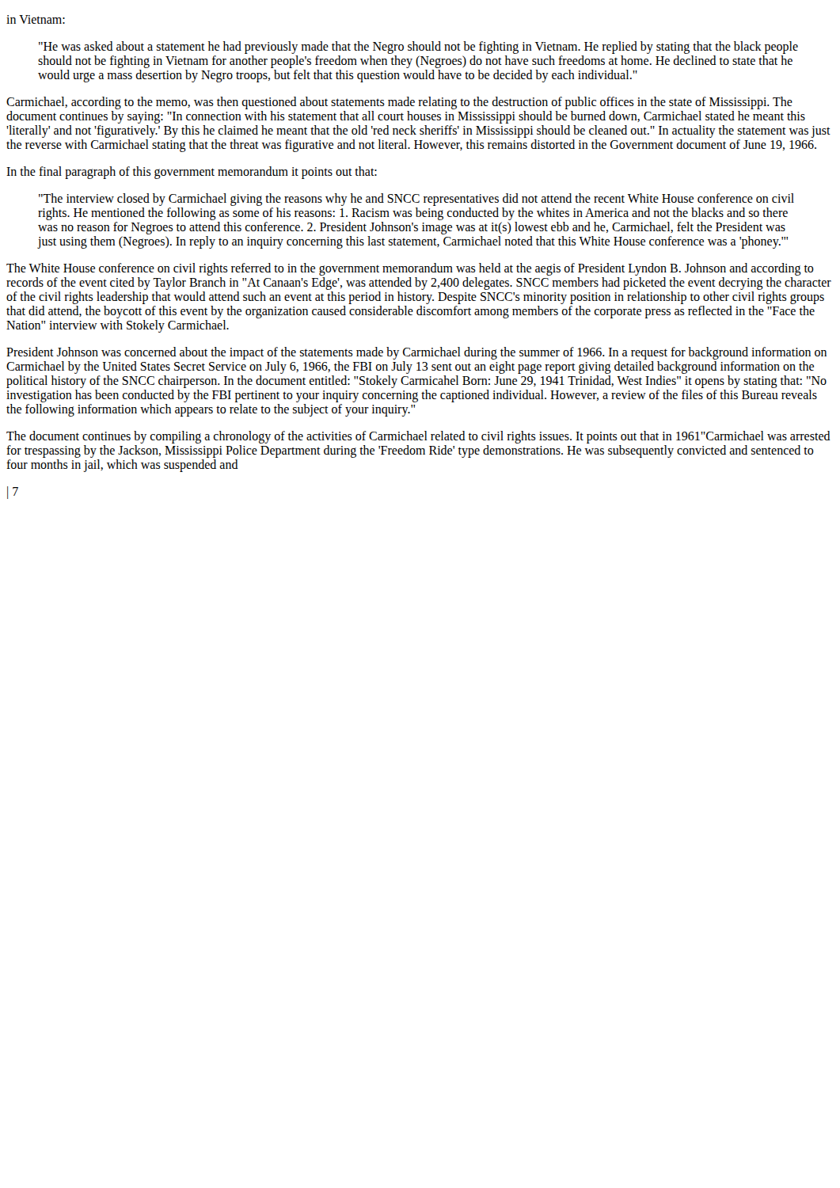in Vietnam:
"He was asked about a statement he had previously made that the Negro should not be fighting in Vietnam. He replied by stating that the black people should not be fighting in Vietnam for another people's freedom when they (Negroes) do not have such freedoms at home. He declined to state that he would urge a mass desertion by Negro troops, but felt that this question would have to be decided by each individual."
Carmichael, according to the memo, was then questioned about statements made relating to the destruction of public offices in the state of Mississippi. The document continues by saying: "In connection with his statement that all court houses in Mississippi should be burned down, Carmichael stated he meant this 'literally' and not 'figuratively.' By this he claimed he meant that the old 'red neck sheriffs' in Mississippi should be cleaned out." In actuality the statement was just the reverse with Carmichael stating that the threat was figurative and not literal. However, this remains distorted in the Government document of June 19, 1966.
In the final paragraph of this government memorandum it points out that:
"The interview closed by Carmichael giving the reasons why he and SNCC representatives did not attend the recent White House conference on civil rights. He mentioned the following as some of his reasons: 1. Racism was being conducted by the whites in America and not the blacks and so there was no reason for Negroes to attend this conference. 2. President Johnson's image was at it(s) lowest ebb and he, Carmichael, felt the President was just using them (Negroes). In reply to an inquiry concerning this last statement, Carmichael noted that this White House conference was a 'phoney.'"
The White House conference on civil rights referred to in the government memorandum was held at the aegis of President Lyndon B. Johnson and according to records of the event cited by Taylor Branch in "At Canaan's Edge', was attended by 2,400 delegates. SNCC members had picketed the event decrying the character of the civil rights leadership that would attend such an event at this period in history. Despite SNCC's minority position in relationship to other civil rights groups that did attend, the boycott of this event by the organization caused considerable discomfort among members of the corporate press as reflected in the "Face the Nation" interview with Stokely Carmichael.
President Johnson was concerned about the impact of the statements made by Carmichael during the summer of 1966. In a request for background information on Carmichael by the United States Secret Service on July 6, 1966, the FBI on July 13 sent out an eight page report giving detailed background information on the political history of the SNCC chairperson. In the document entitled: "Stokely Carmicahel Born: June 29, 1941 Trinidad, West Indies" it opens by stating that: "No investigation has been conducted by the FBI pertinent to your inquiry concerning the captioned individual. However, a review of the files of this Bureau reveals the following information which appears to relate to the subject of your inquiry."
The document continues by compiling a chronology of the activities of Carmichael related to civil rights issues. It points out that in 1961"Carmichael was arrested for trespassing by the Jackson, Mississippi Police Department during the 'Freedom Ride' type demonstrations. He was subsequently convicted and sentenced to four months in jail, which was suspended and
| 7